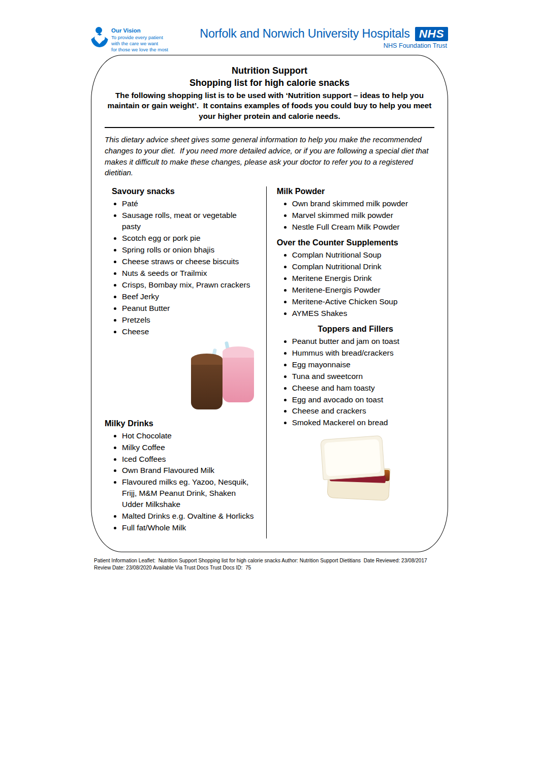Our Vision To provide every patient
with the care we want
for those we love the most
Norfolk and Norwich University Hospitals NHS
NHS Foundation Trust
Nutrition Support
Shopping list for high calorie snacks
The following shopping list is to be used with ‘Nutrition support – ideas to help you maintain or gain weight’. It contains examples of foods you could buy to help you meet your higher protein and calorie needs.
This dietary advice sheet gives some general information to help you make the recommended changes to your diet. If you need more detailed advice, or if you are following a special diet that makes it difficult to make these changes, please ask your doctor to refer you to a registered dietitian.
Savoury snacks
Paté
Sausage rolls, meat or vegetable pasty
Scotch egg or pork pie
Spring rolls or onion bhajis
Cheese straws or cheese biscuits
Nuts & seeds or Trailmix
Crisps, Bombay mix, Prawn crackers
Beef Jerky
Peanut Butter
Pretzels
Cheese
Milky Drinks
Hot Chocolate
Milky Coffee
Iced Coffees
Own Brand Flavoured Milk
Flavoured milks eg. Yazoo, Nesquik, Frijj, M&M Peanut Drink, Shaken Udder Milkshake
Malted Drinks e.g. Ovaltine & Horlicks
Full fat/Whole Milk
Milk Powder
Own brand skimmed milk powder
Marvel skimmed milk powder
Nestle Full Cream Milk Powder
Over the Counter Supplements
Complan Nutritional Soup
Complan Nutritional Drink
Meritene Energis Drink
Meritene-Energis Powder
Meritene-Active Chicken Soup
AYMES Shakes
Toppers and Fillers
Peanut butter and jam on toast
Hummus with bread/crackers
Egg mayonnaise
Tuna and sweetcorn
Cheese and ham toasty
Egg and avocado on toast
Cheese and crackers
Smoked Mackerel on bread
Patient Information Leaflet: Nutrition Support Shopping list for high calorie snacks Author: Nutrition Support Dietitians Date Reviewed: 23/08/2017 Review Date: 23/08/2020 Available Via Trust Docs Trust Docs ID: 75